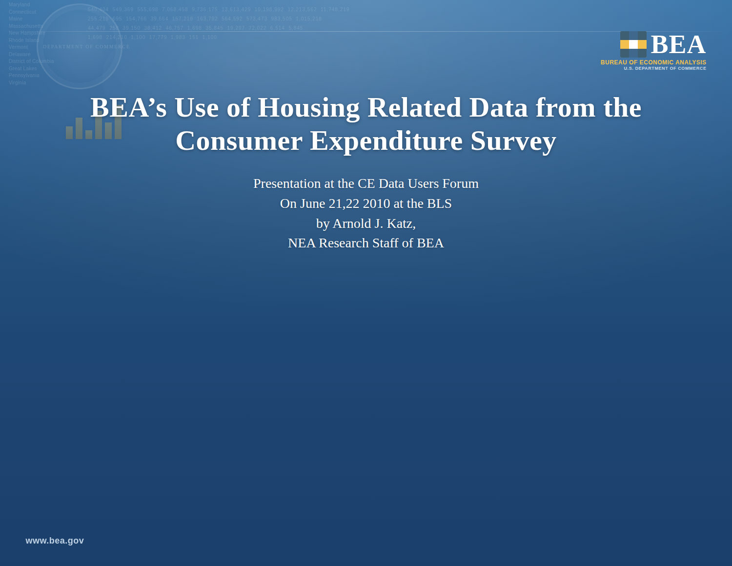Maryland
Connecticut
Maine
Massachusetts
New Hampshire
Rhode Island
Vermont
Delaware
District of Columbia
Great Lakes
Pennsylvania
Virginia
540,404 549,369 555,698 7,068,458 9,736,175 13,613,429 10,198,992 12,213,562 11,748,219
255,219 695 154,766 39,664 157,218 163,792 564,592 573,473 983,505 1,015,218
44,479 258 39,150 38,412 46,757 1,698 35,845 19,297 72,022 6,514 5,845
1,698 214,210 1,100 17,779 1,983 151 1,100
DEPARTMENT OF COMMERCE
BEA
BUREAU OF ECONOMIC ANALYSIS
U.S. DEPARTMENT OF COMMERCE
BEA’s Use of Housing Related Data from the Consumer Expenditure Survey
Presentation at the CE Data Users Forum
On June 21,22 2010 at the BLS
by Arnold J. Katz,
NEA Research Staff of BEA
www.bea.gov